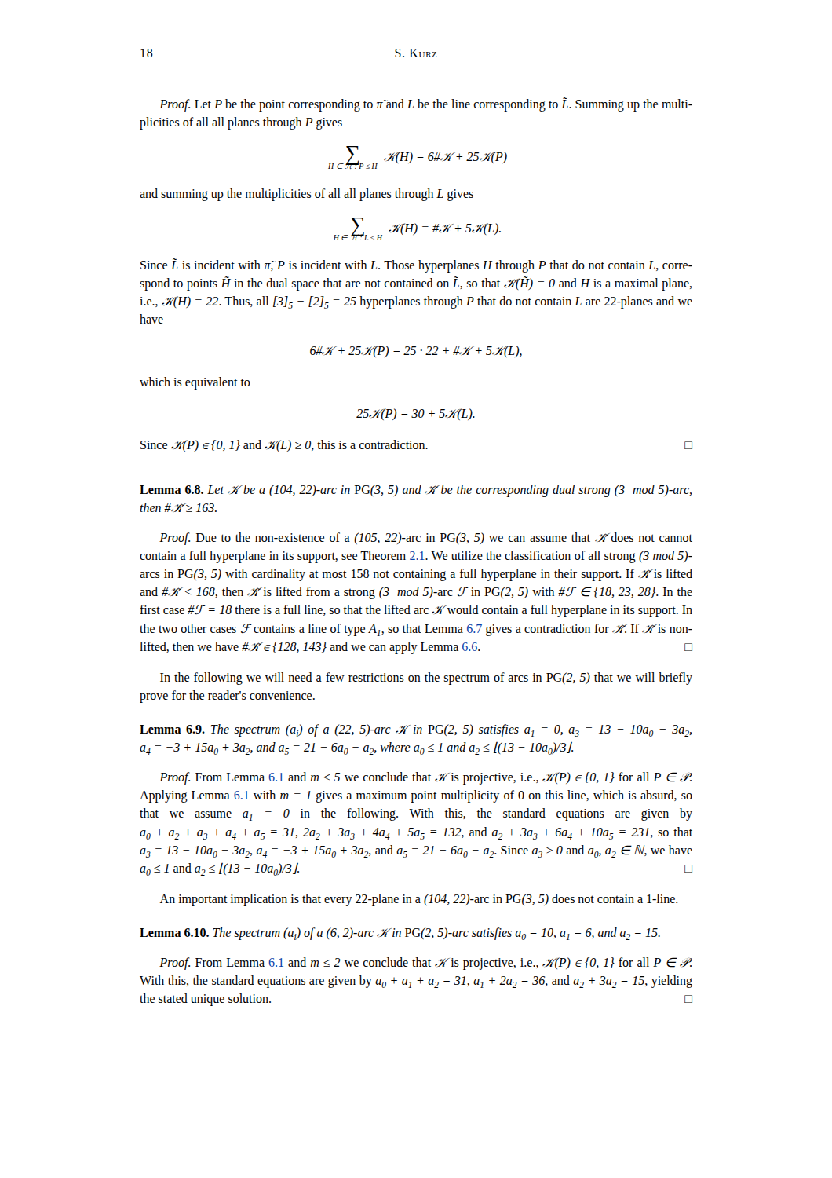18 S. Kurz 18
Proof. Let P be the point corresponding to π̃ and L be the line corresponding to L̃. Summing up the multiplicities of all all planes through P gives
∑H ∈ ℋ : P ≤ H 𝒦(H) = 6#𝒦 + 25𝒦(P)
and summing up the multiplicities of all all planes through L gives
∑H ∈ ℋ : L ≤ H 𝒦(H) = #𝒦 + 5𝒦(L).
Since L̃ is incident with π̃, P is incident with L. Those hyperplanes H through P that do not contain L, correspond to points H̃ in the dual space that are not contained on L̃, so that 𝒦̃(H̃) = 0 and H is a maximal plane, i.e., 𝒦(H) = 22. Thus, all [3]5 − [2]5 = 25 hyperplanes through P that do not contain L are 22-planes and we have
6#𝒦 + 25𝒦(P) = 25 · 22 + #𝒦 + 5𝒦(L),
which is equivalent to
25𝒦(P) = 30 + 5𝒦(L).
Since 𝒦(P) ∈ {0, 1} and 𝒦(L) ≥ 0, this is a contradiction.
Lemma 6.8. Let 𝒦 be a (104, 22)-arc in PG(3, 5) and 𝒦̃ be the corresponding dual strong (3 mod 5)-arc, then #𝒦̃ ≥ 163.
Proof. Due to the non-existence of a (105, 22)-arc in PG(3, 5) we can assume that 𝒦̃ does not cannot contain a full hyperplane in its support, see Theorem 2.1. We utilize the classification of all strong (3 mod 5)-arcs in PG(3, 5) with cardinality at most 158 not containing a full hyperplane in their support. If 𝒦̃ is lifted and #𝒦̃ < 168, then 𝒦̃ is lifted from a strong (3 mod 5)-arc ℱ in PG(2, 5) with #ℱ ∈ {18, 23, 28}. In the first case #ℱ = 18 there is a full line, so that the lifted arc 𝒦 would contain a full hyperplane in its support. In the two other cases ℱ contains a line of type A1, so that Lemma 6.7 gives a contradiction for 𝒦̃. If 𝒦̃ is non-lifted, then we have #𝒦̃ ∈ {128, 143} and we can apply Lemma 6.6.
In the following we will need a few restrictions on the spectrum of arcs in PG(2, 5) that we will briefly prove for the reader's convenience.
Lemma 6.9. The spectrum (ai) of a (22, 5)-arc 𝒦 in PG(2, 5) satisfies a1 = 0, a3 = 13 − 10a0 − 3a2, a4 = −3 + 15a0 + 3a2, and a5 = 21 − 6a0 − a2, where a0 ≤ 1 and a2 ≤ ⌊(13 − 10a0)/3⌋.
Proof. From Lemma 6.1 and m ≤ 5 we conclude that 𝒦 is projective, i.e., 𝒦(P) ∈ {0, 1} for all P ∈ 𝒫. Applying Lemma 6.1 with m = 1 gives a maximum point multiplicity of 0 on this line, which is absurd, so that we assume a1 = 0 in the following. With this, the standard equations are given by a0 + a2 + a3 + a4 + a5 = 31, 2a2 + 3a3 + 4a4 + 5a5 = 132, and a2 + 3a3 + 6a4 + 10a5 = 231, so that a3 = 13 − 10a0 − 3a2, a4 = −3 + 15a0 + 3a2, and a5 = 21 − 6a0 − a2. Since a3 ≥ 0 and a0, a2 ∈ ℕ, we have a0 ≤ 1 and a2 ≤ ⌊(13 − 10a0)/3⌋.
An important implication is that every 22-plane in a (104, 22)-arc in PG(3, 5) does not contain a 1-line.
Lemma 6.10. The spectrum (ai) of a (6, 2)-arc 𝒦 in PG(2, 5)-arc satisfies a0 = 10, a1 = 6, and a2 = 15.
Proof. From Lemma 6.1 and m ≤ 2 we conclude that 𝒦 is projective, i.e., 𝒦(P) ∈ {0, 1} for all P ∈ 𝒫. With this, the standard equations are given by a0 + a1 + a2 = 31, a1 + 2a2 = 36, and a2 + 3a2 = 15, yielding the stated unique solution.